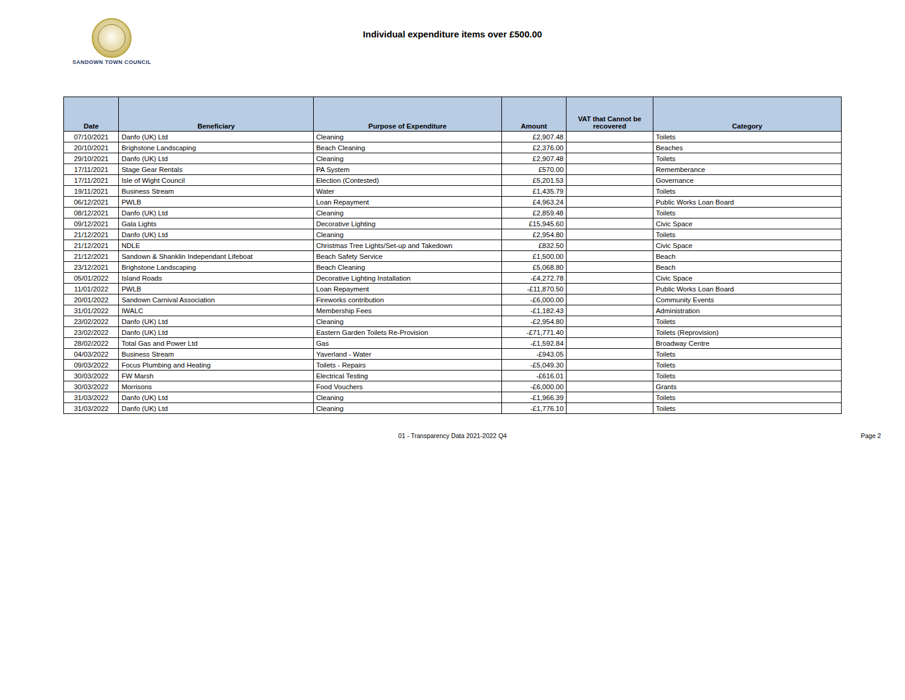SANDOWN TOWN COUNCIL
Individual expenditure items over £500.00
| Date | Beneficiary | Purpose of Expenditure | Amount | VAT that Cannot be recovered | Category |
| --- | --- | --- | --- | --- | --- |
| 07/10/2021 | Danfo (UK) Ltd | Cleaning | £2,907.48 | | Toilets |
| 20/10/2021 | Brighstone Landscaping | Beach Cleaning | £2,376.00 | | Beaches |
| 29/10/2021 | Danfo (UK) Ltd | Cleaning | £2,907.48 | | Toilets |
| 17/11/2021 | Stage Gear Rentals | PA System | £570.00 | | Rememberance |
| 17/11/2021 | Isle of Wight Council | Election (Contested) | £5,201.53 | | Governance |
| 19/11/2021 | Business Stream | Water | £1,435.79 | | Toilets |
| 06/12/2021 | PWLB | Loan Repayment | £4,963.24 | | Public Works Loan Board |
| 08/12/2021 | Danfo (UK) Ltd | Cleaning | £2,859.48 | | Toilets |
| 09/12/2021 | Gala Lights | Decorative Lighting | £15,945.60 | | Civic Space |
| 21/12/2021 | Danfo (UK) Ltd | Cleaning | £2,954.80 | | Toilets |
| 21/12/2021 | NDLE | Christmas Tree Lights/Set-up and Takedown | £832.50 | | Civic Space |
| 21/12/2021 | Sandown & Shanklin Independant Lifeboat | Beach Safety Service | £1,500.00 | | Beach |
| 23/12/2021 | Brighstone Landscaping | Beach Cleaning | £5,068.80 | | Beach |
| 05/01/2022 | Island Roads | Decorative Lighting Installation | -£4,272.78 | | Civic Space |
| 11/01/2022 | PWLB | Loan Repayment | -£11,870.50 | | Public Works Loan Board |
| 20/01/2022 | Sandown Carnival Association | Fireworks contribution | -£6,000.00 | | Community Events |
| 31/01/2022 | IWALC | Membership Fees | -£1,182.43 | | Administration |
| 23/02/2022 | Danfo (UK) Ltd | Cleaning | -£2,954.80 | | Toilets |
| 23/02/2022 | Danfo (UK) Ltd | Eastern Garden Toilets Re-Provision | -£71,771.40 | | Toilets (Reprovision) |
| 28/02/2022 | Total Gas and Power Ltd | Gas | -£1,592.84 | | Broadway Centre |
| 04/03/2022 | Business Stream | Yaverland - Water | -£943.05 | | Toilets |
| 09/03/2022 | Focus Plumbing and Heating | Toilets - Repairs | -£5,049.30 | | Toilets |
| 30/03/2022 | FW Marsh | Electrical Testing | -£616.01 | | Toilets |
| 30/03/2022 | Morrisons | Food Vouchers | -£6,000.00 | | Grants |
| 31/03/2022 | Danfo (UK) Ltd | Cleaning | -£1,966.39 | | Toilets |
| 31/03/2022 | Danfo (UK) Ltd | Cleaning | -£1,776.10 | | Toilets |
01 - Transparency Data 2021-2022 Q4
Page 2